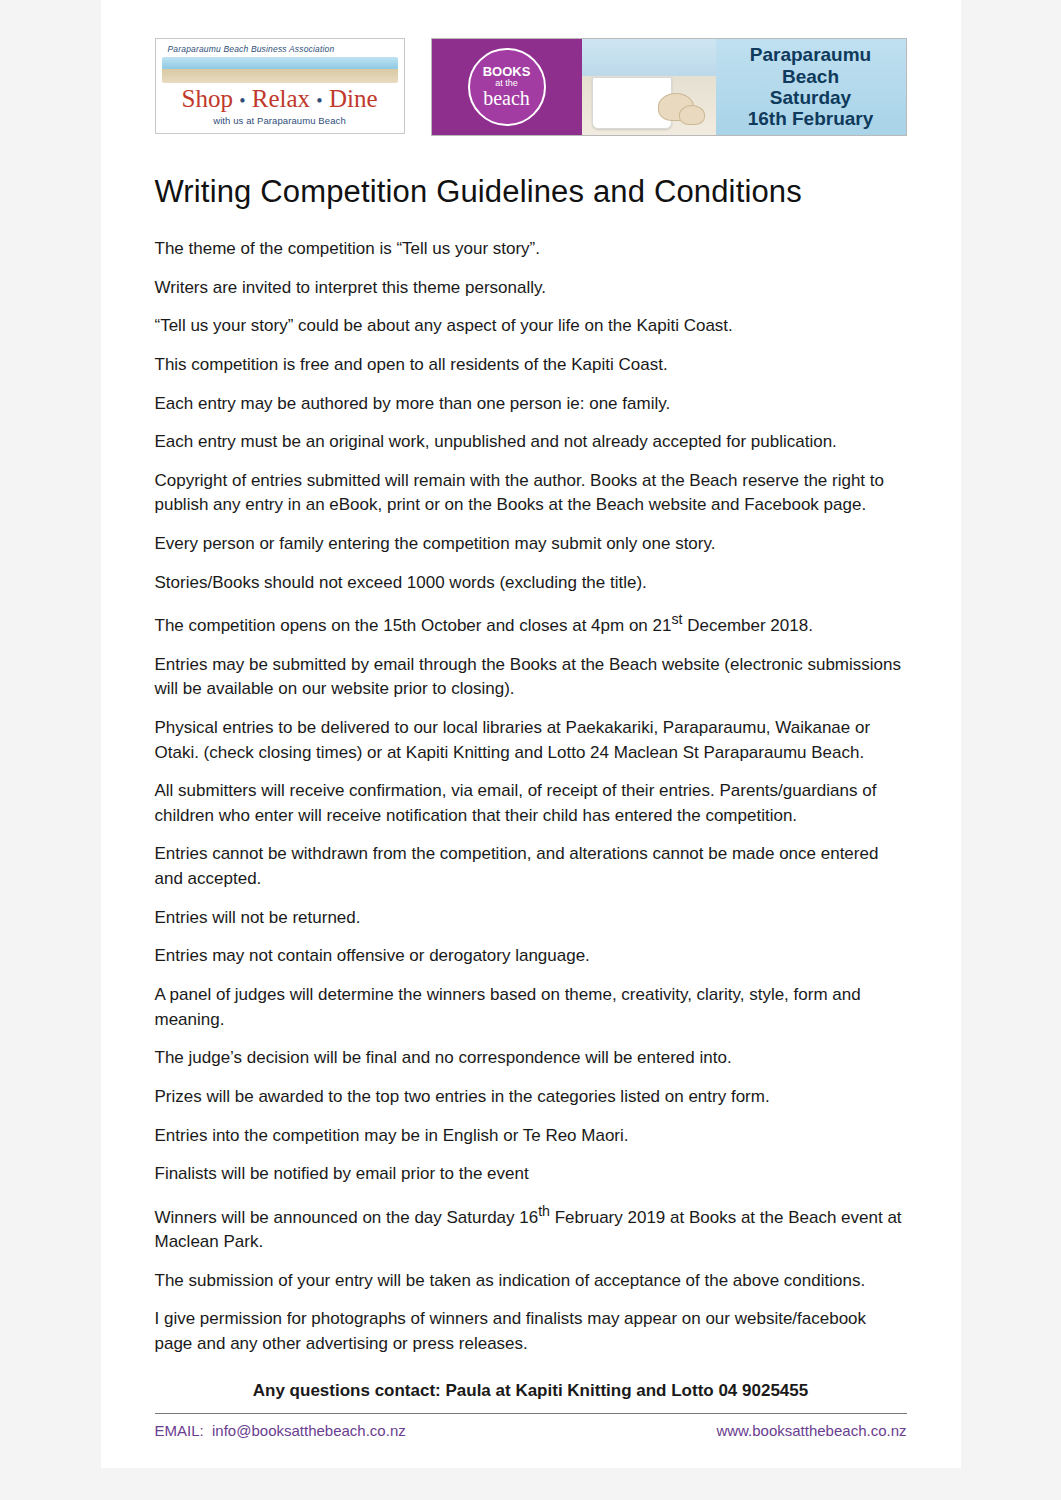Paraparaumu Beach Business Association
Shop • Relax • Dine
with us at Paraparaumu Beach
BOOKS at the beach
Paraparaumu Beach Saturday 16th February
Writing Competition Guidelines and Conditions
The theme of the competition is “Tell us your story”.
Writers are invited to interpret this theme personally.
“Tell us your story” could be about any aspect of your life on the Kapiti Coast.
This competition is free and open to all residents of the Kapiti Coast.
Each entry may be authored by more than one person ie: one family.
Each entry must be an original work, unpublished and not already accepted for publication.
Copyright of entries submitted will remain with the author. Books at the Beach reserve the right to publish any entry in an eBook, print or on the Books at the Beach website and Facebook page.
Every person or family entering the competition may submit only one story.
Stories/Books should not exceed 1000 words (excluding the title).
The competition opens on the 15th October and closes at 4pm on 21st December 2018.
Entries may be submitted by email through the Books at the Beach website (electronic submissions will be available on our website prior to closing).
Physical entries to be delivered to our local libraries at Paekakariki, Paraparaumu, Waikanae or Otaki. (check closing times) or at Kapiti Knitting and Lotto 24 Maclean St Paraparaumu Beach.
All submitters will receive confirmation, via email, of receipt of their entries. Parents/guardians of children who enter will receive notification that their child has entered the competition.
Entries cannot be withdrawn from the competition, and alterations cannot be made once entered and accepted.
Entries will not be returned.
Entries may not contain offensive or derogatory language.
A panel of judges will determine the winners based on theme, creativity, clarity, style, form and meaning.
The judge’s decision will be final and no correspondence will be entered into.
Prizes will be awarded to the top two entries in the categories listed on entry form.
Entries into the competition may be in English or Te Reo Maori.
Finalists will be notified by email prior to the event
Winners will be announced on the day Saturday 16th February 2019 at Books at the Beach event at Maclean Park.
The submission of your entry will be taken as indication of acceptance of the above conditions.
I give permission for photographs of winners and finalists may appear on our website/facebook page and any other advertising or press releases.
Any questions contact: Paula at Kapiti Knitting and Lotto 04 9025455
EMAIL: info@booksatthebeach.co.nz
www.booksatthebeach.co.nz